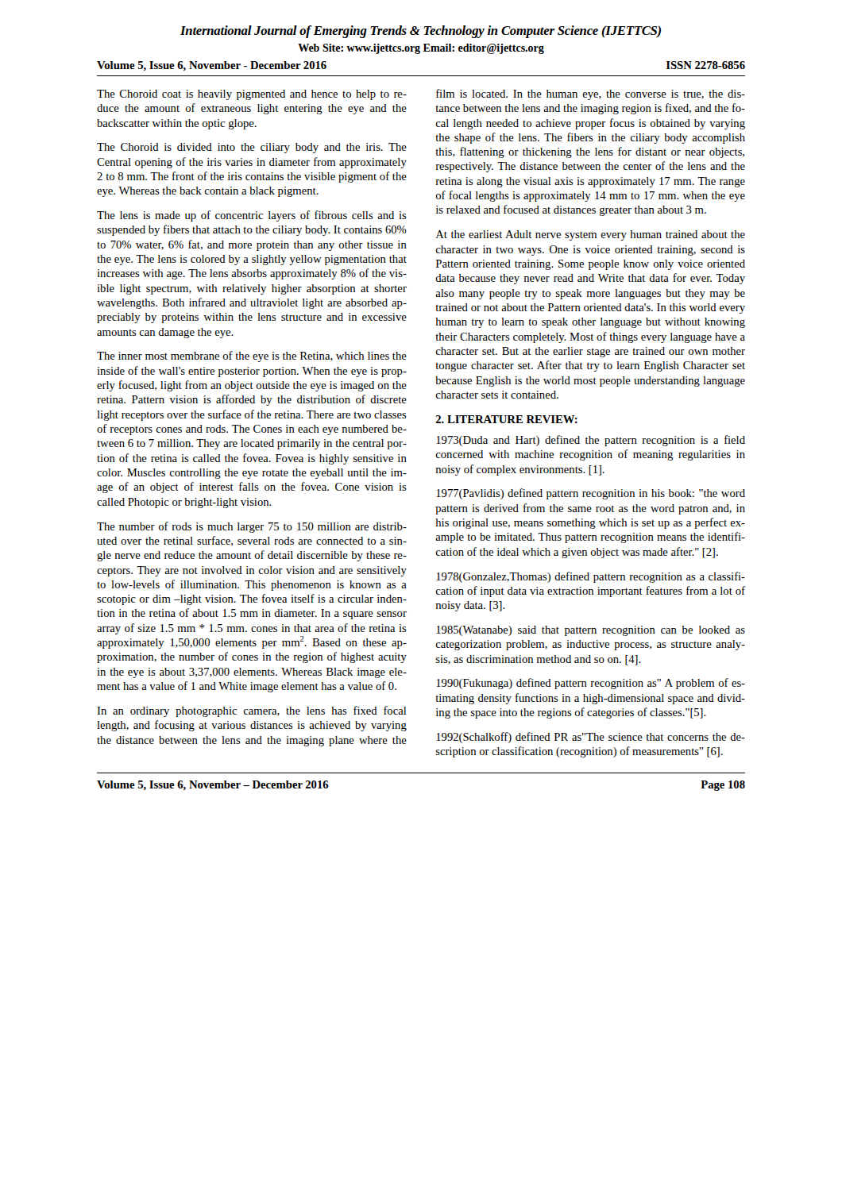International Journal of Emerging Trends & Technology in Computer Science (IJETTCS)
Web Site: www.ijettcs.org Email: editor@ijettcs.org
Volume 5, Issue 6, November - December 2016 ISSN 2278-6856
The Choroid coat is heavily pigmented and hence to help to reduce the amount of extraneous light entering the eye and the backscatter within the optic glope.
The Choroid is divided into the ciliary body and the iris. The Central opening of the iris varies in diameter from approximately 2 to 8 mm. The front of the iris contains the visible pigment of the eye. Whereas the back contain a black pigment.
The lens is made up of concentric layers of fibrous cells and is suspended by fibers that attach to the ciliary body. It contains 60% to 70% water, 6% fat, and more protein than any other tissue in the eye. The lens is colored by a slightly yellow pigmentation that increases with age. The lens absorbs approximately 8% of the visible light spectrum, with relatively higher absorption at shorter wavelengths. Both infrared and ultraviolet light are absorbed appreciably by proteins within the lens structure and in excessive amounts can damage the eye.
The inner most membrane of the eye is the Retina, which lines the inside of the wall's entire posterior portion. When the eye is properly focused, light from an object outside the eye is imaged on the retina. Pattern vision is afforded by the distribution of discrete light receptors over the surface of the retina. There are two classes of receptors cones and rods. The Cones in each eye numbered between 6 to 7 million. They are located primarily in the central portion of the retina is called the fovea. Fovea is highly sensitive in color. Muscles controlling the eye rotate the eyeball until the image of an object of interest falls on the fovea. Cone vision is called Photopic or bright-light vision.
The number of rods is much larger 75 to 150 million are distributed over the retinal surface, several rods are connected to a single nerve end reduce the amount of detail discernible by these receptors. They are not involved in color vision and are sensitively to low-levels of illumination. This phenomenon is known as a scotopic or dim –light vision. The fovea itself is a circular indention in the retina of about 1.5 mm in diameter. In a square sensor array of size 1.5 mm * 1.5 mm. cones in that area of the retina is approximately 1,50,000 elements per mm2. Based on these approximation, the number of cones in the region of highest acuity in the eye is about 3,37,000 elements. Whereas Black image element has a value of 1 and White image element has a value of 0.
In an ordinary photographic camera, the lens has fixed focal length, and focusing at various distances is achieved by varying the distance between the lens and the imaging plane where the film is located. In the human eye, the converse is true, the distance between the lens and the imaging region is fixed, and the focal length needed to achieve proper focus is obtained by varying the shape of the lens. The fibers in the ciliary body accomplish this, flattening or thickening the lens for distant or near objects, respectively. The distance between the center of the lens and the retina is along the visual axis is approximately 17 mm. The range of focal lengths is approximately 14 mm to 17 mm. when the eye is relaxed and focused at distances greater than about 3 m.
At the earliest Adult nerve system every human trained about the character in two ways. One is voice oriented training, second is Pattern oriented training. Some people know only voice oriented data because they never read and Write that data for ever. Today also many people try to speak more languages but they may be trained or not about the Pattern oriented data's. In this world every human try to learn to speak other language but without knowing their Characters completely. Most of things every language have a character set. But at the earlier stage are trained our own mother tongue character set. After that try to learn English Character set because English is the world most people understanding language character sets it contained.
2. LITERATURE REVIEW:
1973(Duda and Hart) defined the pattern recognition is a field concerned with machine recognition of meaning regularities in noisy of complex environments. [1].
1977(Pavlidis) defined pattern recognition in his book: "the word pattern is derived from the same root as the word patron and, in his original use, means something which is set up as a perfect example to be imitated. Thus pattern recognition means the identification of the ideal which a given object was made after." [2].
1978(Gonzalez,Thomas) defined pattern recognition as a classification of input data via extraction important features from a lot of noisy data. [3].
1985(Watanabe) said that pattern recognition can be looked as categorization problem, as inductive process, as structure analysis, as discrimination method and so on. [4].
1990(Fukunaga) defined pattern recognition as" A problem of estimating density functions in a high-dimensional space and dividing the space into the regions of categories of classes."[5].
1992(Schalkoff) defined PR as"The science that concerns the description or classification (recognition) of measurements" [6].
Volume 5, Issue 6, November – December 2016 Page 108